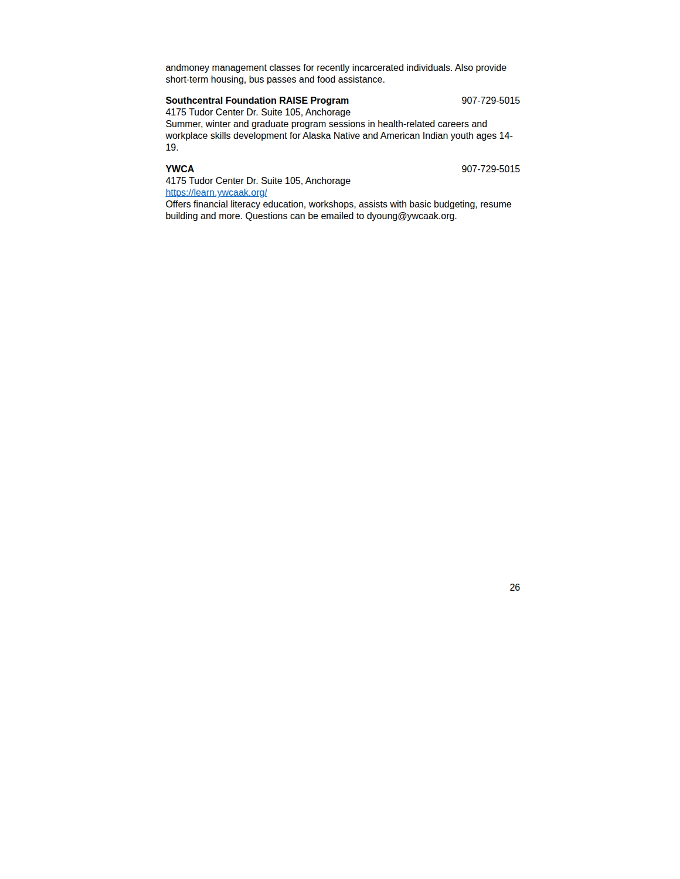andmoney management classes for recently incarcerated individuals. Also provide short-term housing, bus passes and food assistance.
Southcentral Foundation RAISE Program 907-729-5015
4175 Tudor Center Dr. Suite 105, Anchorage
Summer, winter and graduate program sessions in health-related careers and workplace skills development for Alaska Native and American Indian youth ages 14-19.
YWCA 907-729-5015
4175 Tudor Center Dr. Suite 105, Anchorage
https://learn.ywcaak.org/
Offers financial literacy education, workshops, assists with basic budgeting, resume building and more. Questions can be emailed to dyoung@ywcaak.org.
26